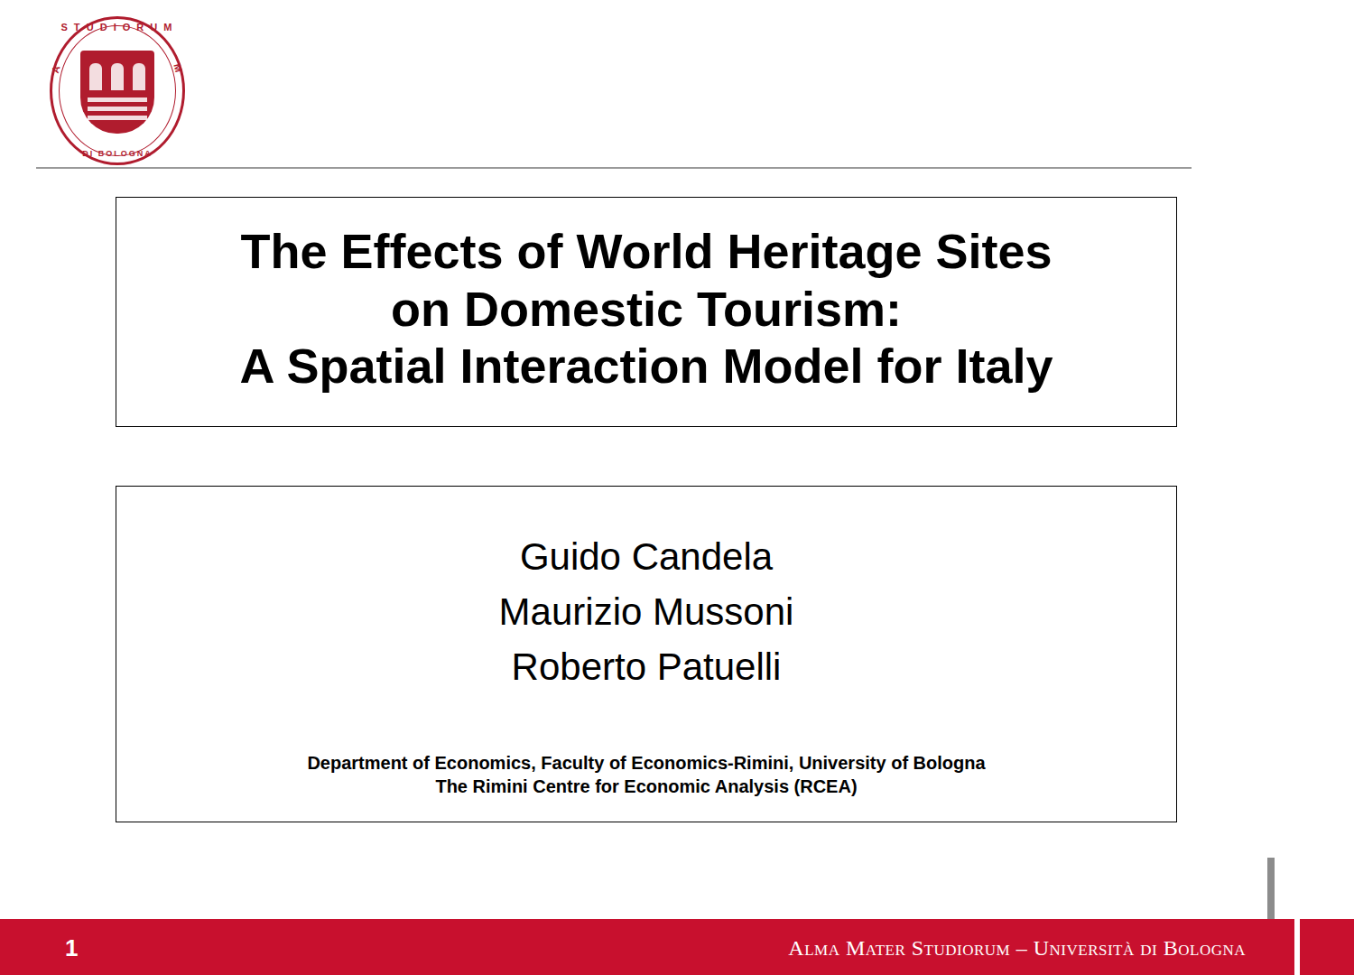S T U D I O R U M
A
M
DI BOLOGNA
The Effects of World Heritage Sites
on Domestic Tourism:
A Spatial Interaction Model for Italy
Guido Candela
Maurizio Mussoni
Roberto Patuelli
Department of Economics, Faculty of Economics-Rimini, University of Bologna
The Rimini Centre for Economic Analysis (RCEA)
1
Alma Mater Studiorum – Università di Bologna